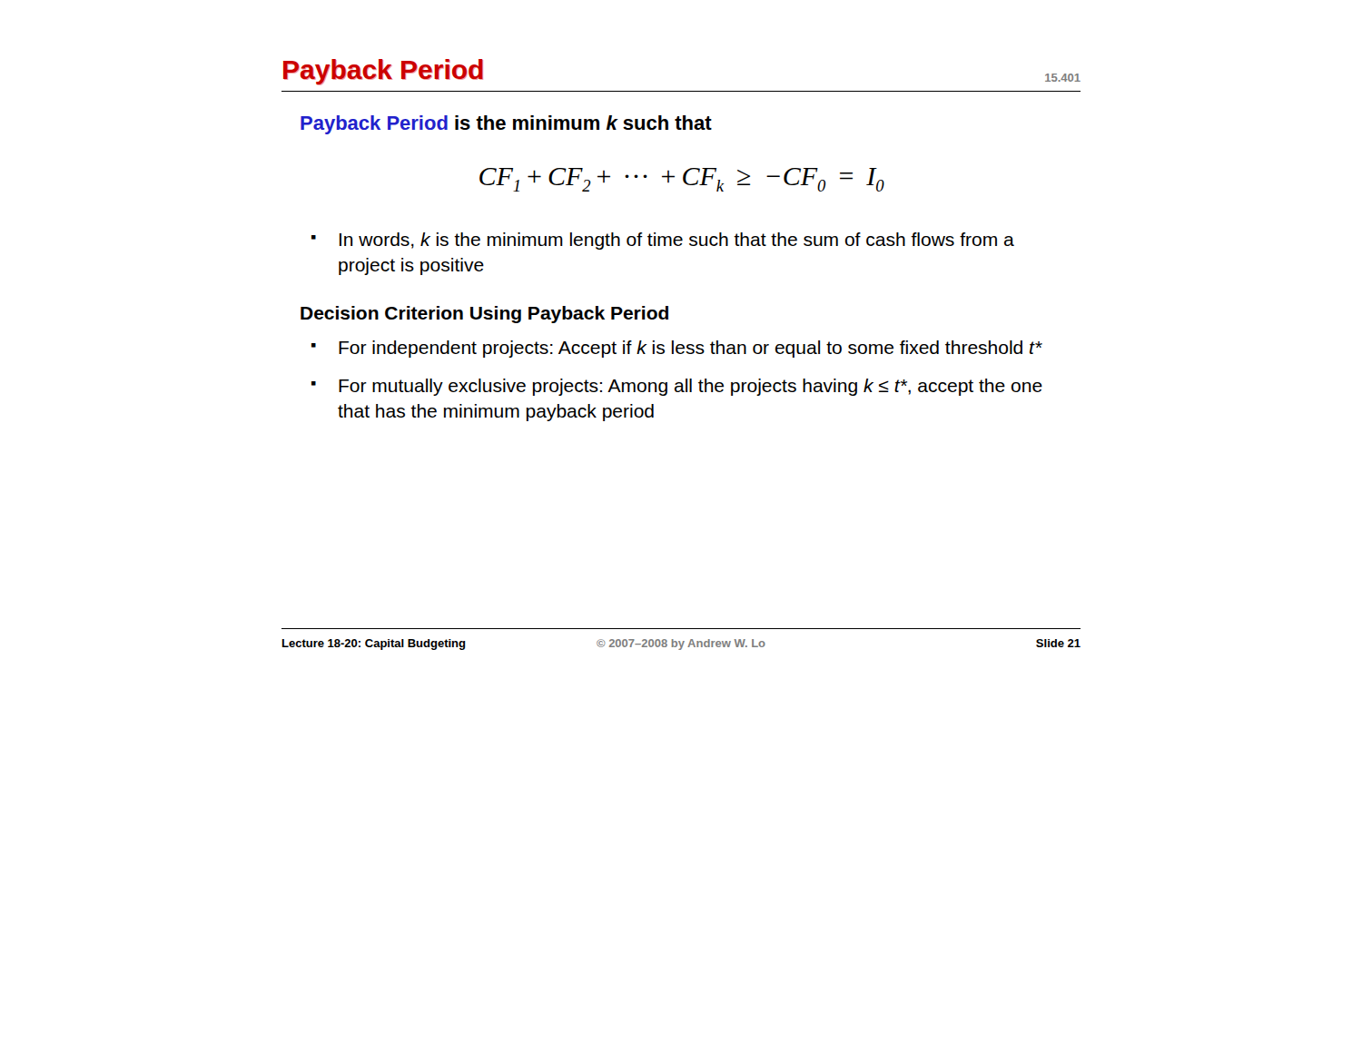Payback Period
15.401
Payback Period is the minimum k such that
CF1+CF2+···+CFk≥−CF0=I0
In words, k is the minimum length of time such that the sum of cash flows from a project is positive
Decision Criterion Using Payback Period
For independent projects: Accept if k is less than or equal to some fixed threshold t*
For mutually exclusive projects: Among all the projects having k ≤ t*, accept the one that has the minimum payback period
Lecture 18-20: Capital Budgeting © 2007–2008 by Andrew W. Lo Slide 21